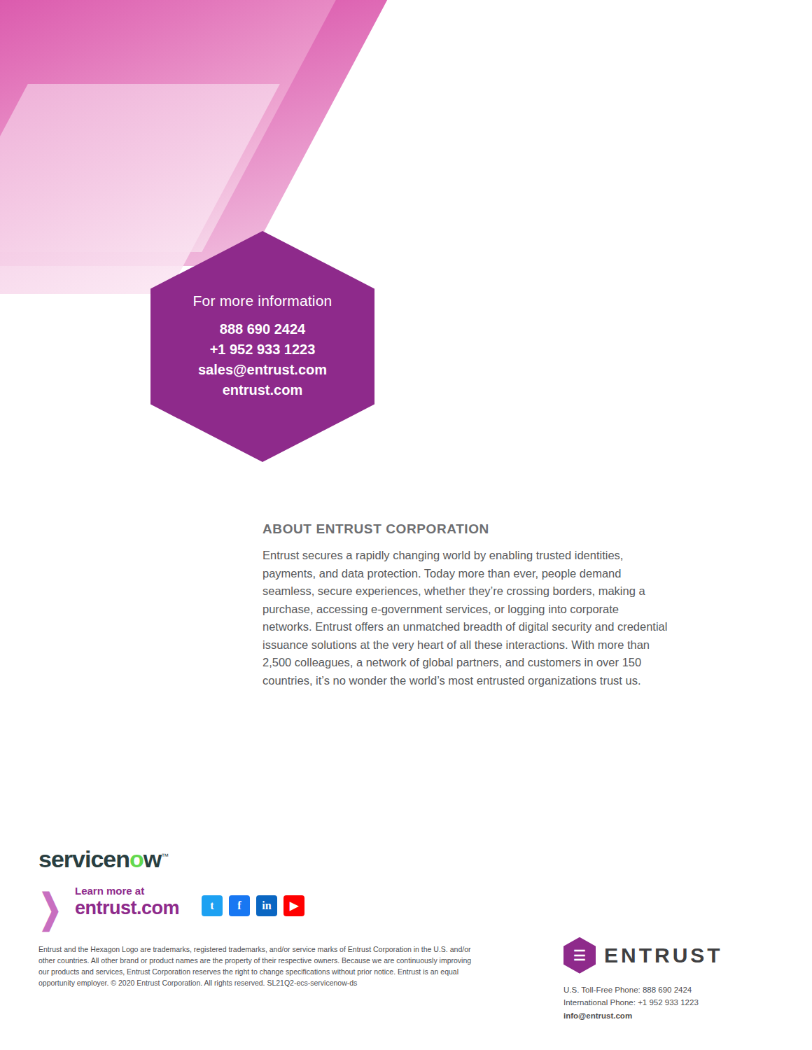For more information
888 690 2424
+1 952 933 1223
sales@entrust.com
entrust.com
ABOUT ENTRUST CORPORATION
Entrust secures a rapidly changing world by enabling trusted identities, payments, and data protection. Today more than ever, people demand seamless, secure experiences, whether they’re crossing borders, making a purchase, accessing e-government services, or logging into corporate networks. Entrust offers an unmatched breadth of digital security and credential issuance solutions at the very heart of all these interactions. With more than 2,500 colleagues, a network of global partners, and customers in over 150 countries, it’s no wonder the world’s most entrusted organizations trust us.
servicenow™
❯
Learn more at entrust.com
t f in ▶
Entrust and the Hexagon Logo are trademarks, registered trademarks, and/or service marks of Entrust Corporation in the U.S. and/or other countries. All other brand or product names are the property of their respective owners. Because we are continuously improving our products and services, Entrust Corporation reserves the right to change specifications without prior notice. Entrust is an equal opportunity employer. © 2020 Entrust Corporation. All rights reserved. SL21Q2-ecs-servicenow-ds
☰
ENTRUST
U.S. Toll-Free Phone: 888 690 2424
International Phone: +1 952 933 1223
info@entrust.com